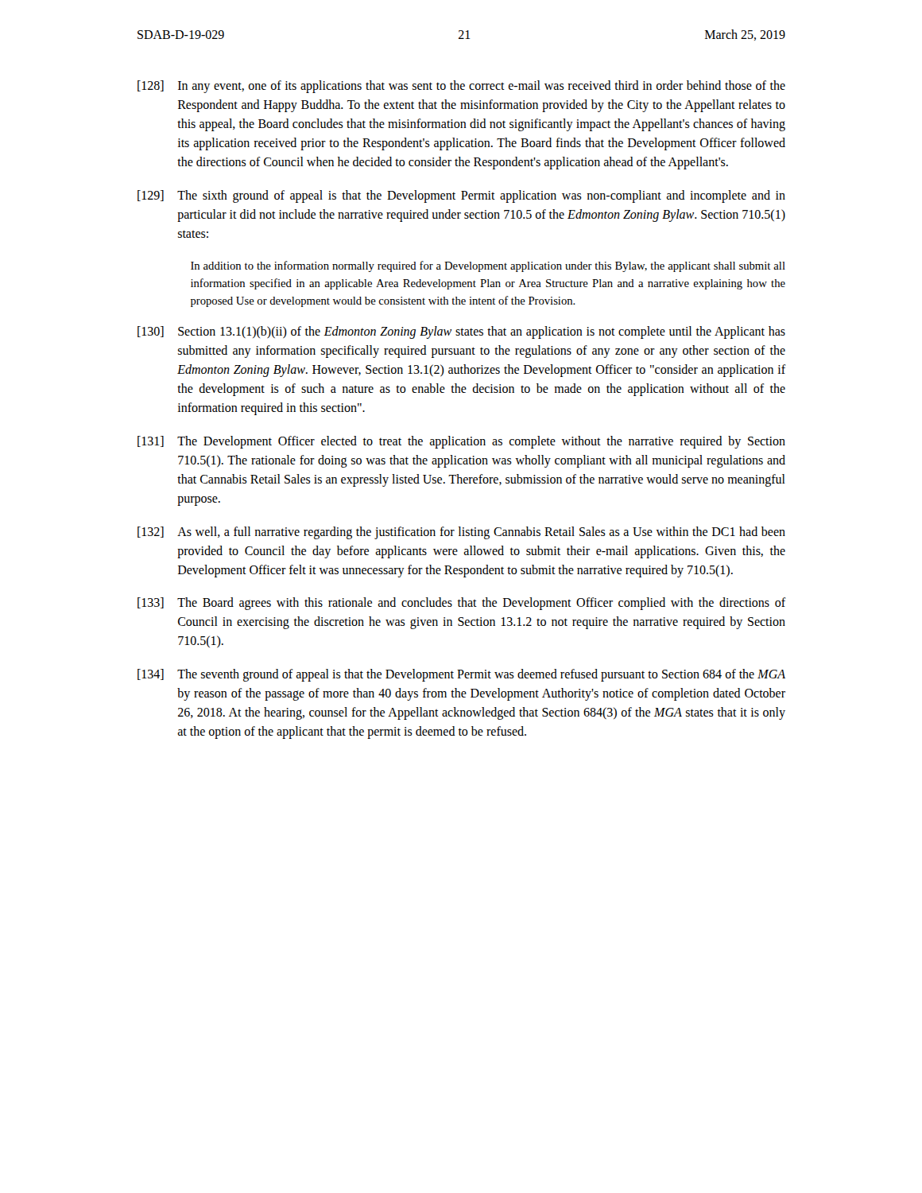SDAB-D-19-029 21 March 25, 2019
[128] In any event, one of its applications that was sent to the correct e-mail was received third in order behind those of the Respondent and Happy Buddha. To the extent that the misinformation provided by the City to the Appellant relates to this appeal, the Board concludes that the misinformation did not significantly impact the Appellant's chances of having its application received prior to the Respondent's application. The Board finds that the Development Officer followed the directions of Council when he decided to consider the Respondent's application ahead of the Appellant's.
[129] The sixth ground of appeal is that the Development Permit application was non-compliant and incomplete and in particular it did not include the narrative required under section 710.5 of the Edmonton Zoning Bylaw. Section 710.5(1) states:
In addition to the information normally required for a Development application under this Bylaw, the applicant shall submit all information specified in an applicable Area Redevelopment Plan or Area Structure Plan and a narrative explaining how the proposed Use or development would be consistent with the intent of the Provision.
[130] Section 13.1(1)(b)(ii) of the Edmonton Zoning Bylaw states that an application is not complete until the Applicant has submitted any information specifically required pursuant to the regulations of any zone or any other section of the Edmonton Zoning Bylaw. However, Section 13.1(2) authorizes the Development Officer to "consider an application if the development is of such a nature as to enable the decision to be made on the application without all of the information required in this section".
[131] The Development Officer elected to treat the application as complete without the narrative required by Section 710.5(1). The rationale for doing so was that the application was wholly compliant with all municipal regulations and that Cannabis Retail Sales is an expressly listed Use. Therefore, submission of the narrative would serve no meaningful purpose.
[132] As well, a full narrative regarding the justification for listing Cannabis Retail Sales as a Use within the DC1 had been provided to Council the day before applicants were allowed to submit their e-mail applications. Given this, the Development Officer felt it was unnecessary for the Respondent to submit the narrative required by 710.5(1).
[133] The Board agrees with this rationale and concludes that the Development Officer complied with the directions of Council in exercising the discretion he was given in Section 13.1.2 to not require the narrative required by Section 710.5(1).
[134] The seventh ground of appeal is that the Development Permit was deemed refused pursuant to Section 684 of the MGA by reason of the passage of more than 40 days from the Development Authority's notice of completion dated October 26, 2018. At the hearing, counsel for the Appellant acknowledged that Section 684(3) of the MGA states that it is only at the option of the applicant that the permit is deemed to be refused.